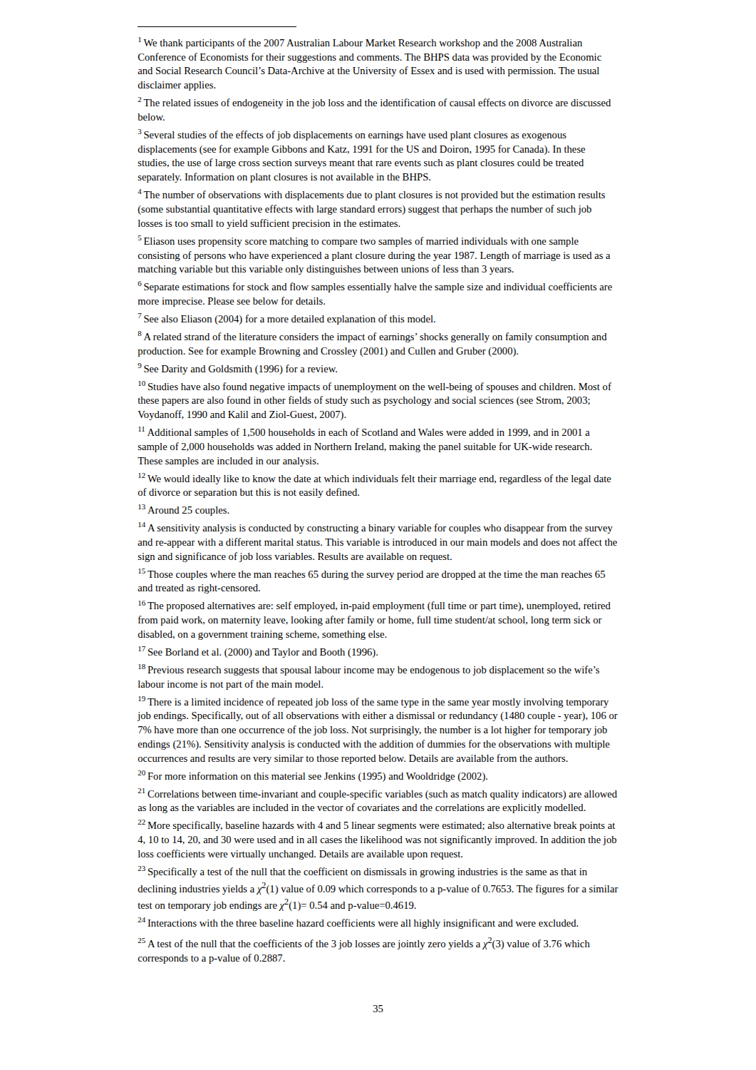1We thank participants of the 2007 Australian Labour Market Research workshop and the 2008 Australian Conference of Economists for their suggestions and comments. The BHPS data was provided by the Economic and Social Research Council’s Data-Archive at the University of Essex and is used with permission. The usual disclaimer applies.
2The related issues of endogeneity in the job loss and the identification of causal effects on divorce are discussed below.
3Several studies of the effects of job displacements on earnings have used plant closures as exogenous displacements (see for example Gibbons and Katz, 1991 for the US and Doiron, 1995 for Canada). In these studies, the use of large cross section surveys meant that rare events such as plant closures could be treated separately. Information on plant closures is not available in the BHPS.
4The number of observations with displacements due to plant closures is not provided but the estimation results (some substantial quantitative effects with large standard errors) suggest that perhaps the number of such job losses is too small to yield sufficient precision in the estimates.
5Eliason uses propensity score matching to compare two samples of married individuals with one sample consisting of persons who have experienced a plant closure during the year 1987. Length of marriage is used as a matching variable but this variable only distinguishes between unions of less than 3 years.
6Separate estimations for stock and flow samples essentially halve the sample size and individual coefficients are more imprecise. Please see below for details.
7See also Eliason (2004) for a more detailed explanation of this model.
8A related strand of the literature considers the impact of earnings’ shocks generally on family consumption and production. See for example Browning and Crossley (2001) and Cullen and Gruber (2000).
9See Darity and Goldsmith (1996) for a review.
10Studies have also found negative impacts of unemployment on the well-being of spouses and children. Most of these papers are also found in other fields of study such as psychology and social sciences (see Strom, 2003; Voydanoff, 1990 and Kalil and Ziol-Guest, 2007).
11Additional samples of 1,500 households in each of Scotland and Wales were added in 1999, and in 2001 a sample of 2,000 households was added in Northern Ireland, making the panel suitable for UK-wide research. These samples are included in our analysis.
12We would ideally like to know the date at which individuals felt their marriage end, regardless of the legal date of divorce or separation but this is not easily defined.
13Around 25 couples.
14A sensitivity analysis is conducted by constructing a binary variable for couples who disappear from the survey and re-appear with a different marital status. This variable is introduced in our main models and does not affect the sign and significance of job loss variables. Results are available on request.
15Those couples where the man reaches 65 during the survey period are dropped at the time the man reaches 65 and treated as right-censored.
16The proposed alternatives are: self employed, in-paid employment (full time or part time), unemployed, retired from paid work, on maternity leave, looking after family or home, full time student/at school, long term sick or disabled, on a government training scheme, something else.
17See Borland et al. (2000) and Taylor and Booth (1996).
18Previous research suggests that spousal labour income may be endogenous to job displacement so the wife’s labour income is not part of the main model.
19There is a limited incidence of repeated job loss of the same type in the same year mostly involving temporary job endings. Specifically, out of all observations with either a dismissal or redundancy (1480 couple - year), 106 or 7% have more than one occurrence of the job loss. Not surprisingly, the number is a lot higher for temporary job endings (21%). Sensitivity analysis is conducted with the addition of dummies for the observations with multiple occurrences and results are very similar to those reported below. Details are available from the authors.
20For more information on this material see Jenkins (1995) and Wooldridge (2002).
21Correlations between time-invariant and couple-specific variables (such as match quality indicators) are allowed as long as the variables are included in the vector of covariates and the correlations are explicitly modelled.
22More specifically, baseline hazards with 4 and 5 linear segments were estimated; also alternative break points at 4, 10 to 14, 20, and 30 were used and in all cases the likelihood was not significantly improved. In addition the job loss coefficients were virtually unchanged. Details are available upon request.
23Specifically a test of the null that the coefficient on dismissals in growing industries is the same as that in declining industries yields a χ2(1) value of 0.09 which corresponds to a p-value of 0.7653. The figures for a similar test on temporary job endings are χ2(1)= 0.54 and p-value=0.4619.
24Interactions with the three baseline hazard coefficients were all highly insignificant and were excluded.
25A test of the null that the coefficients of the 3 job losses are jointly zero yields a χ2(3) value of 3.76 which corresponds to a p-value of 0.2887.
35